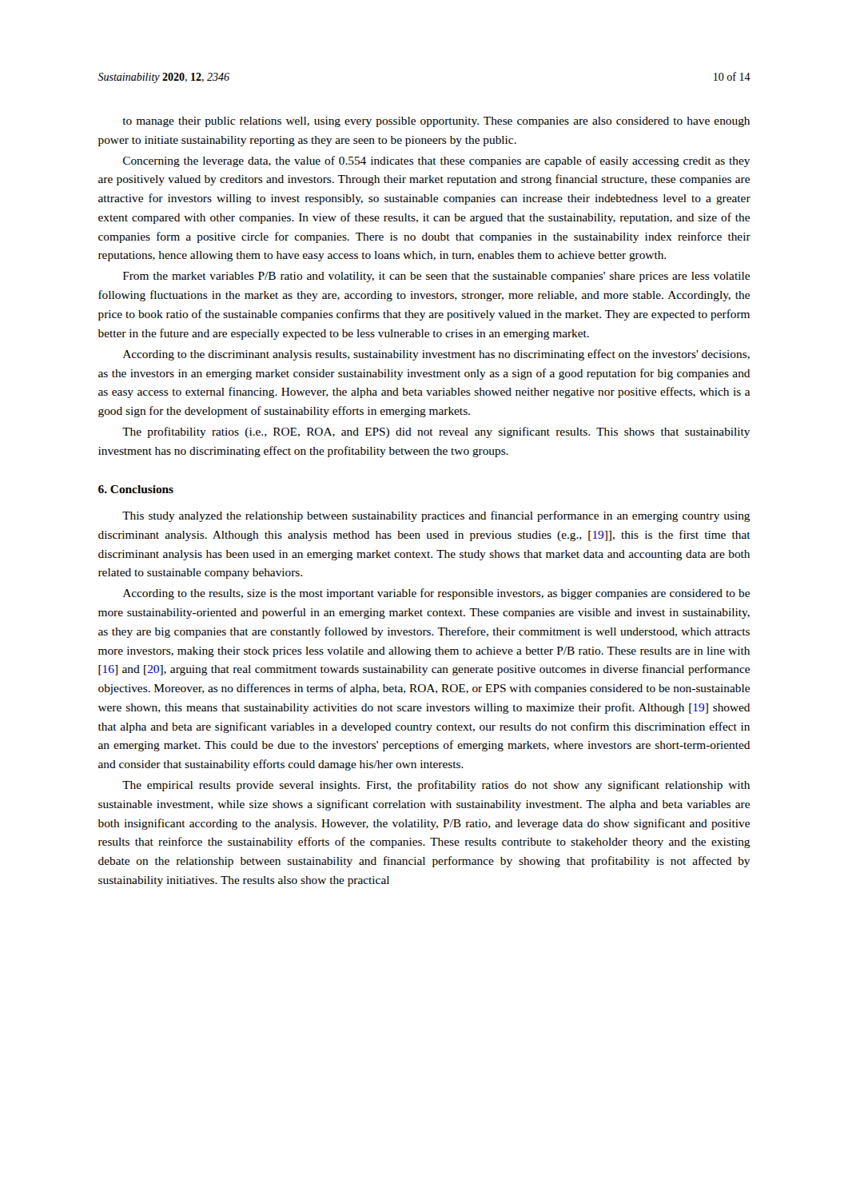Sustainability 2020, 12, 2346 10 of 14
to manage their public relations well, using every possible opportunity. These companies are also considered to have enough power to initiate sustainability reporting as they are seen to be pioneers by the public.
Concerning the leverage data, the value of 0.554 indicates that these companies are capable of easily accessing credit as they are positively valued by creditors and investors. Through their market reputation and strong financial structure, these companies are attractive for investors willing to invest responsibly, so sustainable companies can increase their indebtedness level to a greater extent compared with other companies. In view of these results, it can be argued that the sustainability, reputation, and size of the companies form a positive circle for companies. There is no doubt that companies in the sustainability index reinforce their reputations, hence allowing them to have easy access to loans which, in turn, enables them to achieve better growth.
From the market variables P/B ratio and volatility, it can be seen that the sustainable companies' share prices are less volatile following fluctuations in the market as they are, according to investors, stronger, more reliable, and more stable. Accordingly, the price to book ratio of the sustainable companies confirms that they are positively valued in the market. They are expected to perform better in the future and are especially expected to be less vulnerable to crises in an emerging market.
According to the discriminant analysis results, sustainability investment has no discriminating effect on the investors' decisions, as the investors in an emerging market consider sustainability investment only as a sign of a good reputation for big companies and as easy access to external financing. However, the alpha and beta variables showed neither negative nor positive effects, which is a good sign for the development of sustainability efforts in emerging markets.
The profitability ratios (i.e., ROE, ROA, and EPS) did not reveal any significant results. This shows that sustainability investment has no discriminating effect on the profitability between the two groups.
6. Conclusions
This study analyzed the relationship between sustainability practices and financial performance in an emerging country using discriminant analysis. Although this analysis method has been used in previous studies (e.g., [19]], this is the first time that discriminant analysis has been used in an emerging market context. The study shows that market data and accounting data are both related to sustainable company behaviors.
According to the results, size is the most important variable for responsible investors, as bigger companies are considered to be more sustainability-oriented and powerful in an emerging market context. These companies are visible and invest in sustainability, as they are big companies that are constantly followed by investors. Therefore, their commitment is well understood, which attracts more investors, making their stock prices less volatile and allowing them to achieve a better P/B ratio. These results are in line with [16] and [20], arguing that real commitment towards sustainability can generate positive outcomes in diverse financial performance objectives. Moreover, as no differences in terms of alpha, beta, ROA, ROE, or EPS with companies considered to be non-sustainable were shown, this means that sustainability activities do not scare investors willing to maximize their profit. Although [19] showed that alpha and beta are significant variables in a developed country context, our results do not confirm this discrimination effect in an emerging market. This could be due to the investors' perceptions of emerging markets, where investors are short-term-oriented and consider that sustainability efforts could damage his/her own interests.
The empirical results provide several insights. First, the profitability ratios do not show any significant relationship with sustainable investment, while size shows a significant correlation with sustainability investment. The alpha and beta variables are both insignificant according to the analysis. However, the volatility, P/B ratio, and leverage data do show significant and positive results that reinforce the sustainability efforts of the companies. These results contribute to stakeholder theory and the existing debate on the relationship between sustainability and financial performance by showing that profitability is not affected by sustainability initiatives. The results also show the practical